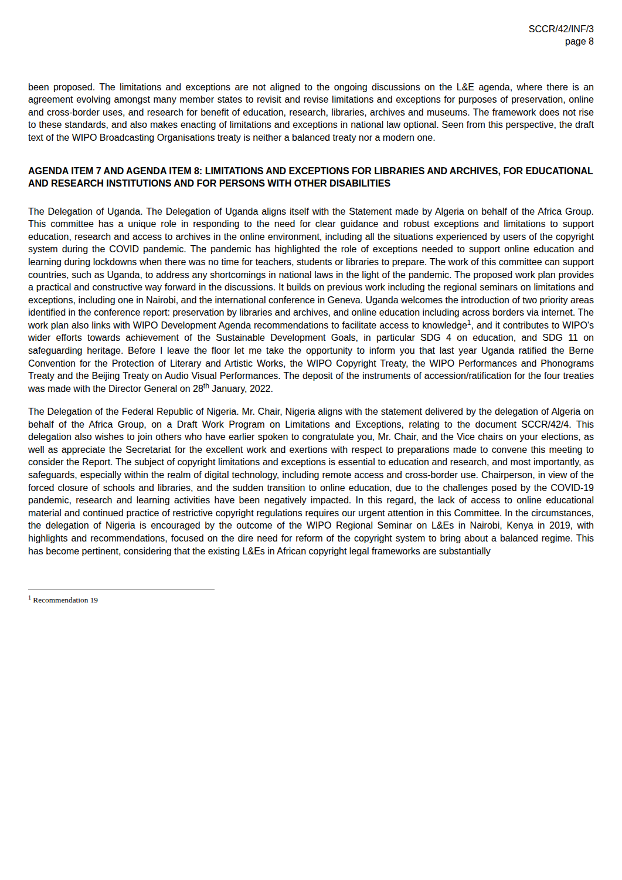SCCR/42/INF/3
page 8
been proposed. The limitations and exceptions are not aligned to the ongoing discussions on the L&E agenda, where there is an agreement evolving amongst many member states to revisit and revise limitations and exceptions for purposes of preservation, online and cross-border uses, and research for benefit of education, research, libraries, archives and museums. The framework does not rise to these standards, and also makes enacting of limitations and exceptions in national law optional. Seen from this perspective, the draft text of the WIPO Broadcasting Organisations treaty is neither a balanced treaty nor a modern one.
Agenda Item 7 and Agenda Item 8: Limitations and Exceptions for Libraries and Archives, for Educational and Research Institutions and for Persons with Other Disabilities
The Delegation of Uganda. The Delegation of Uganda aligns itself with the Statement made by Algeria on behalf of the Africa Group. This committee has a unique role in responding to the need for clear guidance and robust exceptions and limitations to support education, research and access to archives in the online environment, including all the situations experienced by users of the copyright system during the COVID pandemic. The pandemic has highlighted the role of exceptions needed to support online education and learning during lockdowns when there was no time for teachers, students or libraries to prepare. The work of this committee can support countries, such as Uganda, to address any shortcomings in national laws in the light of the pandemic. The proposed work plan provides a practical and constructive way forward in the discussions. It builds on previous work including the regional seminars on limitations and exceptions, including one in Nairobi, and the international conference in Geneva. Uganda welcomes the introduction of two priority areas identified in the conference report: preservation by libraries and archives, and online education including across borders via internet. The work plan also links with WIPO Development Agenda recommendations to facilitate access to knowledge1, and it contributes to WIPO's wider efforts towards achievement of the Sustainable Development Goals, in particular SDG 4 on education, and SDG 11 on safeguarding heritage. Before I leave the floor let me take the opportunity to inform you that last year Uganda ratified the Berne Convention for the Protection of Literary and Artistic Works, the WIPO Copyright Treaty, the WIPO Performances and Phonograms Treaty and the Beijing Treaty on Audio Visual Performances. The deposit of the instruments of accession/ratification for the four treaties was made with the Director General on 28th January, 2022.
The Delegation of the Federal Republic of Nigeria. Mr. Chair, Nigeria aligns with the statement delivered by the delegation of Algeria on behalf of the Africa Group, on a Draft Work Program on Limitations and Exceptions, relating to the document SCCR/42/4. This delegation also wishes to join others who have earlier spoken to congratulate you, Mr. Chair, and the Vice chairs on your elections, as well as appreciate the Secretariat for the excellent work and exertions with respect to preparations made to convene this meeting to consider the Report. The subject of copyright limitations and exceptions is essential to education and research, and most importantly, as safeguards, especially within the realm of digital technology, including remote access and cross-border use. Chairperson, in view of the forced closure of schools and libraries, and the sudden transition to online education, due to the challenges posed by the COVID-19 pandemic, research and learning activities have been negatively impacted. In this regard, the lack of access to online educational material and continued practice of restrictive copyright regulations requires our urgent attention in this Committee. In the circumstances, the delegation of Nigeria is encouraged by the outcome of the WIPO Regional Seminar on L&Es in Nairobi, Kenya in 2019, with highlights and recommendations, focused on the dire need for reform of the copyright system to bring about a balanced regime. This has become pertinent, considering that the existing L&Es in African copyright legal frameworks are substantially
1 Recommendation 19